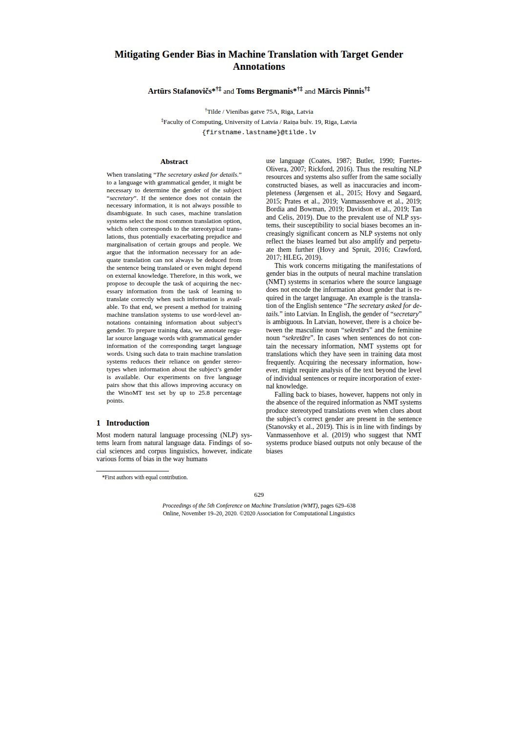Mitigating Gender Bias in Machine Translation with Target Gender
Annotations
Artūrs Stafanovičs*†‡ and Toms Bergmanis*†‡ and Mārcis Pinnis†‡
†Tilde / Vienības gatve 75A, Riga, Latvia
‡Faculty of Computing, University of Latvia / Raiņa bulv. 19, Riga, Latvia
{firstname.lastname}@tilde.lv
Abstract
When translating “The secretary asked for details.” to a language with grammatical gender, it might be necessary to determine the gender of the subject “secretary”. If the sentence does not contain the necessary information, it is not always possible to disambiguate. In such cases, machine translation systems select the most common translation option, which often corresponds to the stereotypical translations, thus potentially exacerbating prejudice and marginalisation of certain groups and people. We argue that the information necessary for an adequate translation can not always be deduced from the sentence being translated or even might depend on external knowledge. Therefore, in this work, we propose to decouple the task of acquiring the necessary information from the task of learning to translate correctly when such information is available. To that end, we present a method for training machine translation systems to use word-level annotations containing information about subject’s gender. To prepare training data, we annotate regular source language words with grammatical gender information of the corresponding target language words. Using such data to train machine translation systems reduces their reliance on gender stereotypes when information about the subject’s gender is available. Our experiments on five language pairs show that this allows improving accuracy on the WinoMT test set by up to 25.8 percentage points.
1 Introduction
Most modern natural language processing (NLP) systems learn from natural language data. Findings of social sciences and corpus linguistics, however, indicate various forms of bias in the way humans
*First authors with equal contribution.
use language (Coates, 1987; Butler, 1990; Fuertes-Olivera, 2007; Rickford, 2016). Thus the resulting NLP resources and systems also suffer from the same socially constructed biases, as well as inaccuracies and incompleteness (Jørgensen et al., 2015; Hovy and Søgaard, 2015; Prates et al., 2019; Vanmassenhove et al., 2019; Bordia and Bowman, 2019; Davidson et al., 2019; Tan and Celis, 2019). Due to the prevalent use of NLP systems, their susceptibility to social biases becomes an increasingly significant concern as NLP systems not only reflect the biases learned but also amplify and perpetuate them further (Hovy and Spruit, 2016; Crawford, 2017; HLEG, 2019).
This work concerns mitigating the manifestations of gender bias in the outputs of neural machine translation (NMT) systems in scenarios where the source language does not encode the information about gender that is required in the target language. An example is the translation of the English sentence “The secretary asked for details.” into Latvian. In English, the gender of “secretary” is ambiguous. In Latvian, however, there is a choice between the masculine noun “sekretārs” and the feminine noun “sekretāre”. In cases when sentences do not contain the necessary information, NMT systems opt for translations which they have seen in training data most frequently. Acquiring the necessary information, however, might require analysis of the text beyond the level of individual sentences or require incorporation of external knowledge.
Falling back to biases, however, happens not only in the absence of the required information as NMT systems produce stereotyped translations even when clues about the subject’s correct gender are present in the sentence (Stanovsky et al., 2019). This is in line with findings by Vanmassenhove et al. (2019) who suggest that NMT systems produce biased outputs not only because of the biases
629
Proceedings of the 5th Conference on Machine Translation (WMT), pages 629–638
Online, November 19–20, 2020. ©2020 Association for Computational Linguistics